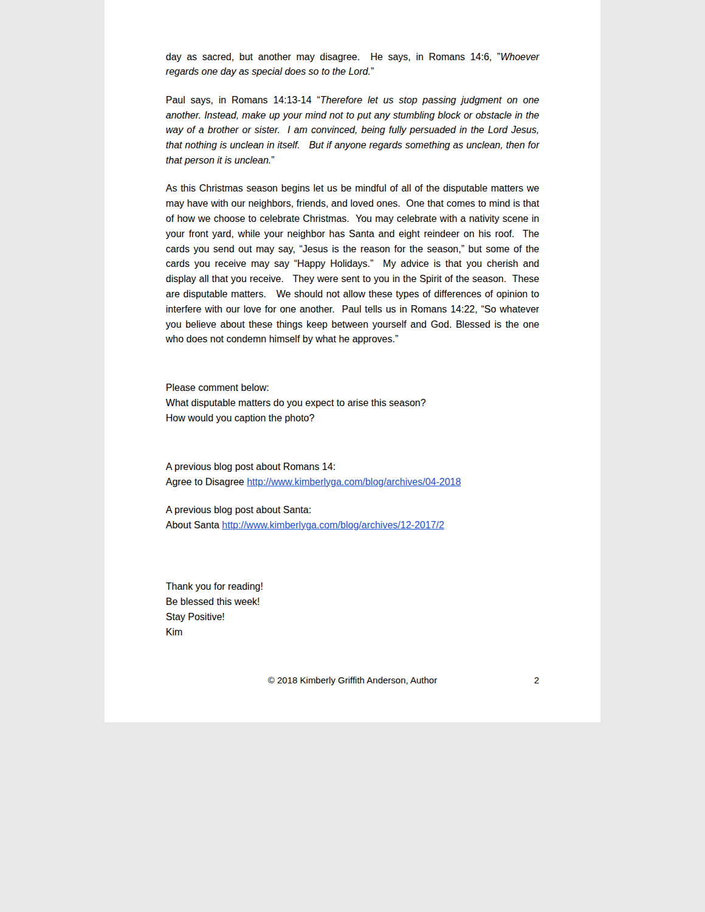day as sacred, but another may disagree. He says, in Romans 14:6, ”Whoever regards one day as special does so to the Lord.”
Paul says, in Romans 14:13-14 “Therefore let us stop passing judgment on one another. Instead, make up your mind not to put any stumbling block or obstacle in the way of a brother or sister. I am convinced, being fully persuaded in the Lord Jesus, that nothing is unclean in itself. But if anyone regards something as unclean, then for that person it is unclean.”
As this Christmas season begins let us be mindful of all of the disputable matters we may have with our neighbors, friends, and loved ones. One that comes to mind is that of how we choose to celebrate Christmas. You may celebrate with a nativity scene in your front yard, while your neighbor has Santa and eight reindeer on his roof. The cards you send out may say, “Jesus is the reason for the season,” but some of the cards you receive may say “Happy Holidays.” My advice is that you cherish and display all that you receive. They were sent to you in the Spirit of the season. These are disputable matters. We should not allow these types of differences of opinion to interfere with our love for one another. Paul tells us in Romans 14:22, “So whatever you believe about these things keep between yourself and God. Blessed is the one who does not condemn himself by what he approves.”
Please comment below:
What disputable matters do you expect to arise this season?
How would you caption the photo?
A previous blog post about Romans 14:
Agree to Disagree http://www.kimberlyga.com/blog/archives/04-2018
A previous blog post about Santa:
About Santa http://www.kimberlyga.com/blog/archives/12-2017/2
Thank you for reading!
Be blessed this week!
Stay Positive!
Kim
© 2018 Kimberly Griffith Anderson, Author 2